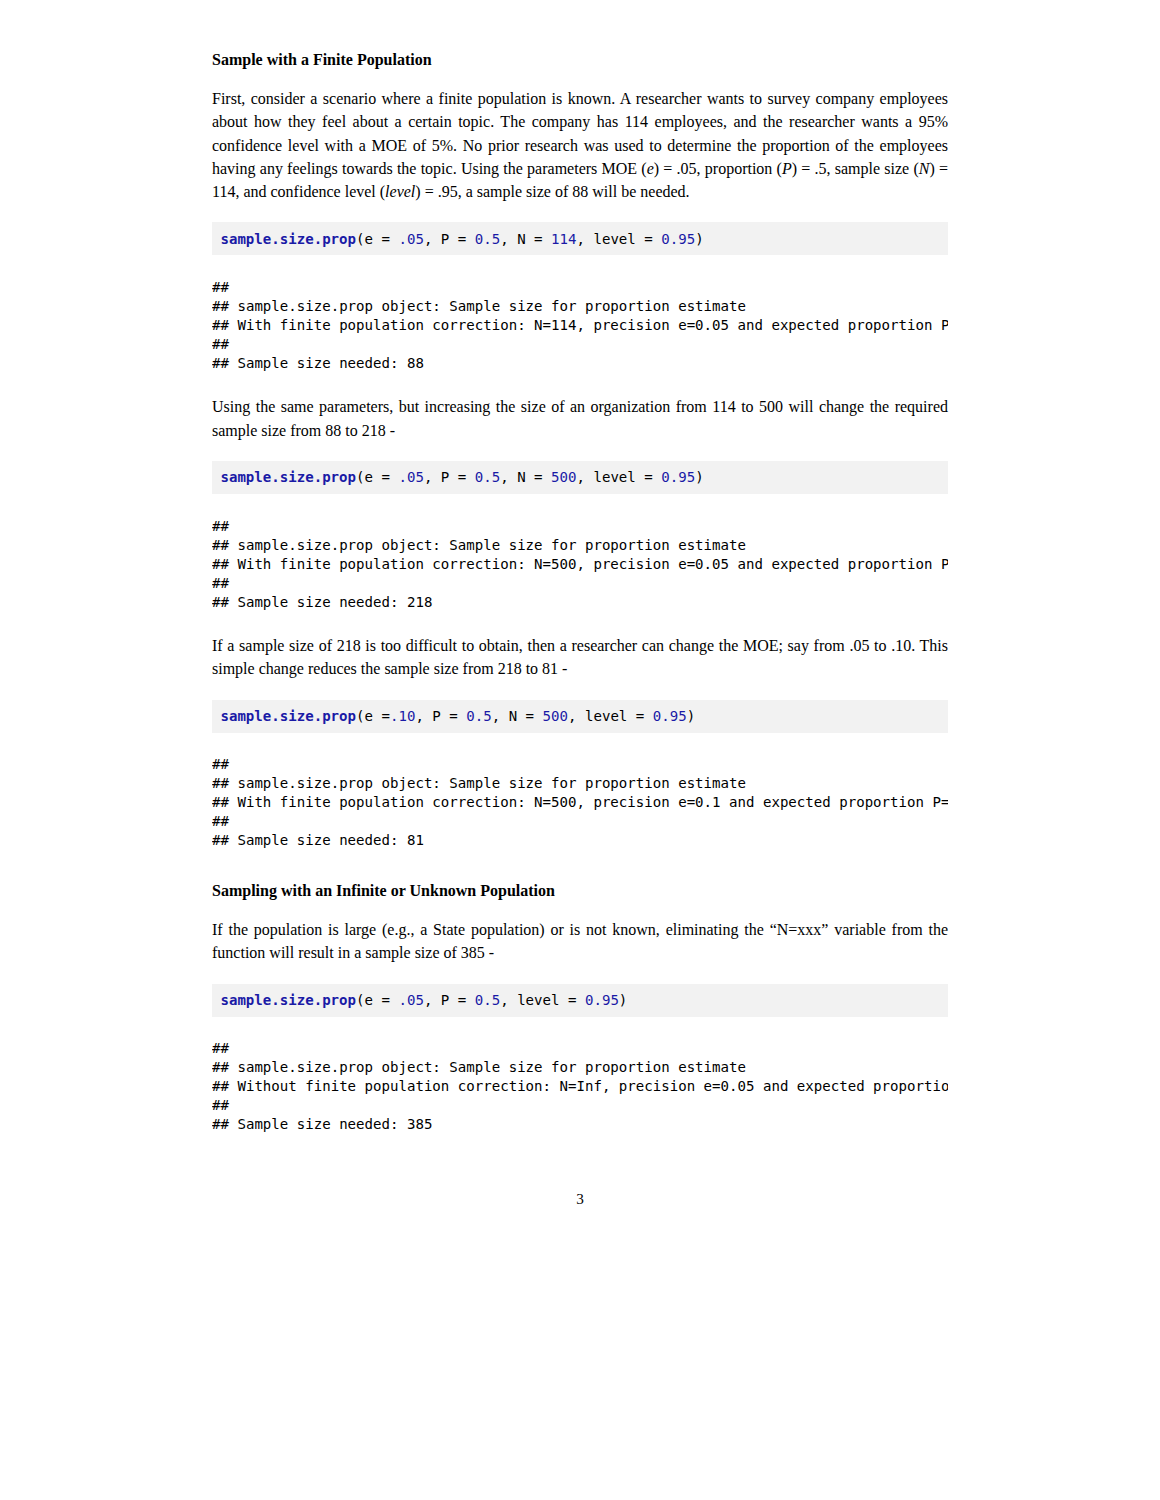Sample with a Finite Population
First, consider a scenario where a finite population is known. A researcher wants to survey company employees about how they feel about a certain topic. The company has 114 employees, and the researcher wants a 95% confidence level with a MOE of 5%. No prior research was used to determine the proportion of the employees having any feelings towards the topic. Using the parameters MOE (e) = .05, proportion (P) = .5, sample size (N) = 114, and confidence level (level) = .95, a sample size of 88 will be needed.
sample.size.prop(e = .05, P = 0.5, N = 114, level = 0.95)
##
## sample.size.prop object: Sample size for proportion estimate
## With finite population correction: N=114, precision e=0.05 and expected proportion P=0.5
##
## Sample size needed: 88
Using the same parameters, but increasing the size of an organization from 114 to 500 will change the required sample size from 88 to 218 -
sample.size.prop(e = .05, P = 0.5, N = 500, level = 0.95)
##
## sample.size.prop object: Sample size for proportion estimate
## With finite population correction: N=500, precision e=0.05 and expected proportion P=0.5
##
## Sample size needed: 218
If a sample size of 218 is too difficult to obtain, then a researcher can change the MOE; say from .05 to .10. This simple change reduces the sample size from 218 to 81 -
sample.size.prop(e =.10, P = 0.5, N = 500, level = 0.95)
##
## sample.size.prop object: Sample size for proportion estimate
## With finite population correction: N=500, precision e=0.1 and expected proportion P=0.5
##
## Sample size needed: 81
Sampling with an Infinite or Unknown Population
If the population is large (e.g., a State population) or is not known, eliminating the “N=xxx” variable from the function will result in a sample size of 385 -
sample.size.prop(e = .05, P = 0.5, level = 0.95)
##
## sample.size.prop object: Sample size for proportion estimate
## Without finite population correction: N=Inf, precision e=0.05 and expected proportion P=0.5
##
## Sample size needed: 385
3